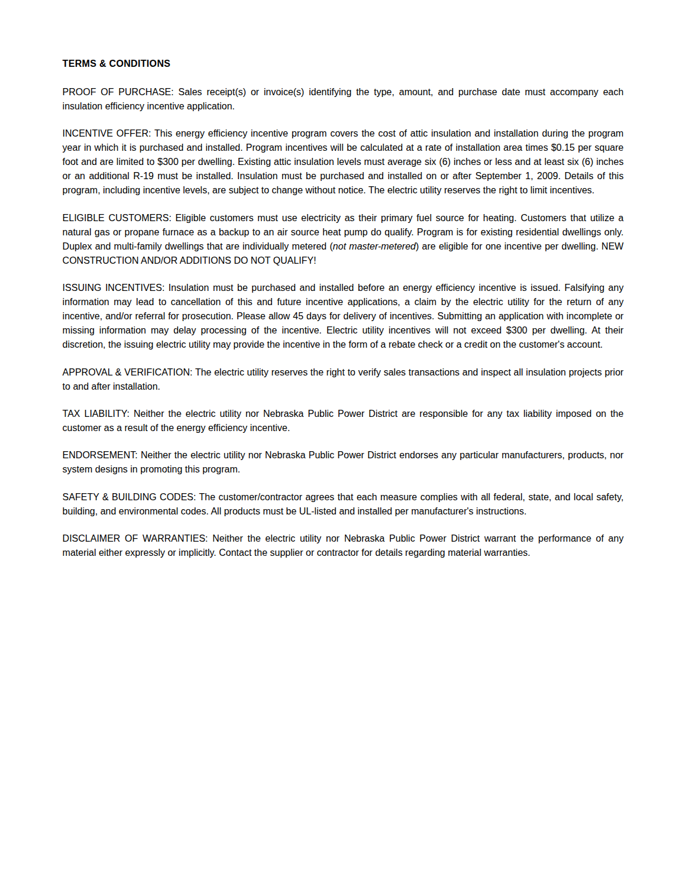TERMS & CONDITIONS
PROOF OF PURCHASE: Sales receipt(s) or invoice(s) identifying the type, amount, and purchase date must accompany each insulation efficiency incentive application.
INCENTIVE OFFER: This energy efficiency incentive program covers the cost of attic insulation and installation during the program year in which it is purchased and installed. Program incentives will be calculated at a rate of installation area times $0.15 per square foot and are limited to $300 per dwelling. Existing attic insulation levels must average six (6) inches or less and at least six (6) inches or an additional R-19 must be installed. Insulation must be purchased and installed on or after September 1, 2009. Details of this program, including incentive levels, are subject to change without notice. The electric utility reserves the right to limit incentives.
ELIGIBLE CUSTOMERS: Eligible customers must use electricity as their primary fuel source for heating. Customers that utilize a natural gas or propane furnace as a backup to an air source heat pump do qualify. Program is for existing residential dwellings only. Duplex and multi-family dwellings that are individually metered (not master-metered) are eligible for one incentive per dwelling. NEW CONSTRUCTION AND/OR ADDITIONS DO NOT QUALIFY!
ISSUING INCENTIVES: Insulation must be purchased and installed before an energy efficiency incentive is issued. Falsifying any information may lead to cancellation of this and future incentive applications, a claim by the electric utility for the return of any incentive, and/or referral for prosecution. Please allow 45 days for delivery of incentives. Submitting an application with incomplete or missing information may delay processing of the incentive. Electric utility incentives will not exceed $300 per dwelling. At their discretion, the issuing electric utility may provide the incentive in the form of a rebate check or a credit on the customer's account.
APPROVAL & VERIFICATION: The electric utility reserves the right to verify sales transactions and inspect all insulation projects prior to and after installation.
TAX LIABILITY: Neither the electric utility nor Nebraska Public Power District are responsible for any tax liability imposed on the customer as a result of the energy efficiency incentive.
ENDORSEMENT: Neither the electric utility nor Nebraska Public Power District endorses any particular manufacturers, products, nor system designs in promoting this program.
SAFETY & BUILDING CODES: The customer/contractor agrees that each measure complies with all federal, state, and local safety, building, and environmental codes. All products must be UL-listed and installed per manufacturer's instructions.
DISCLAIMER OF WARRANTIES: Neither the electric utility nor Nebraska Public Power District warrant the performance of any material either expressly or implicitly. Contact the supplier or contractor for details regarding material warranties.